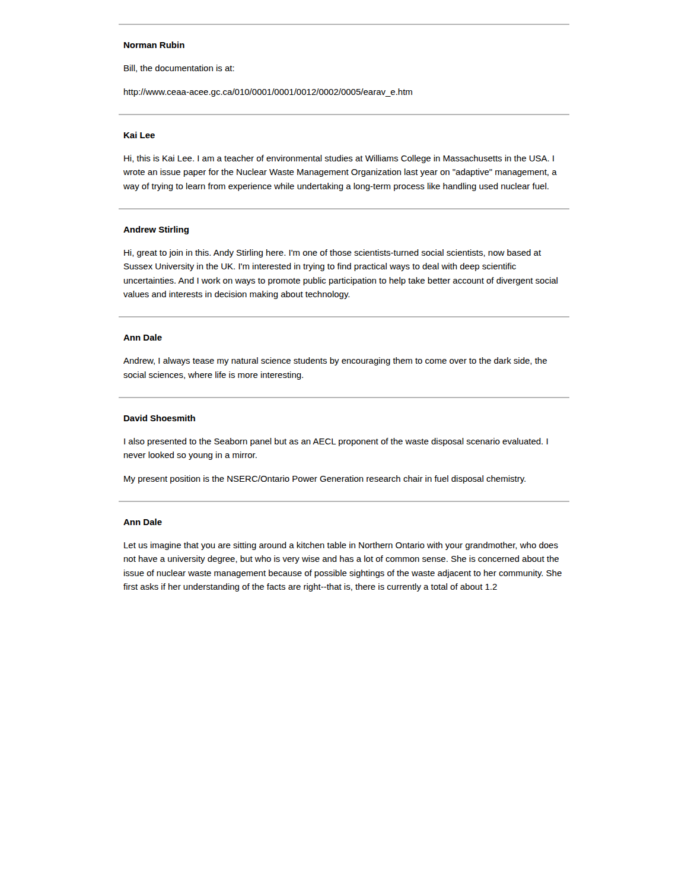Norman Rubin
Bill, the documentation is at:
http://www.ceaa-acee.gc.ca/010/0001/0001/0012/0002/0005/earav_e.htm
Kai Lee
Hi, this is Kai Lee. I am a teacher of environmental studies at Williams College in Massachusetts in the USA. I wrote an issue paper for the Nuclear Waste Management Organization last year on "adaptive" management, a way of trying to learn from experience while undertaking a long-term process like handling used nuclear fuel.
Andrew Stirling
Hi, great to join in this. Andy Stirling here. I'm one of those scientists-turned social scientists, now based at Sussex University in the UK. I'm interested in trying to find practical ways to deal with deep scientific uncertainties. And I work on ways to promote public participation to help take better account of divergent social values and interests in decision making about technology.
Ann Dale
Andrew, I always tease my natural science students by encouraging them to come over to the dark side, the social sciences, where life is more interesting.
David Shoesmith
I also presented to the Seaborn panel but as an AECL proponent of the waste disposal scenario evaluated. I never looked so young in a mirror.
My present position is the NSERC/Ontario Power Generation research chair in fuel disposal chemistry.
Ann Dale
Let us imagine that you are sitting around a kitchen table in Northern Ontario with your grandmother, who does not have a university degree, but who is very wise and has a lot of common sense. She is concerned about the issue of nuclear waste management because of possible sightings of the waste adjacent to her community. She first asks if her understanding of the facts are right--that is, there is currently a total of about 1.2